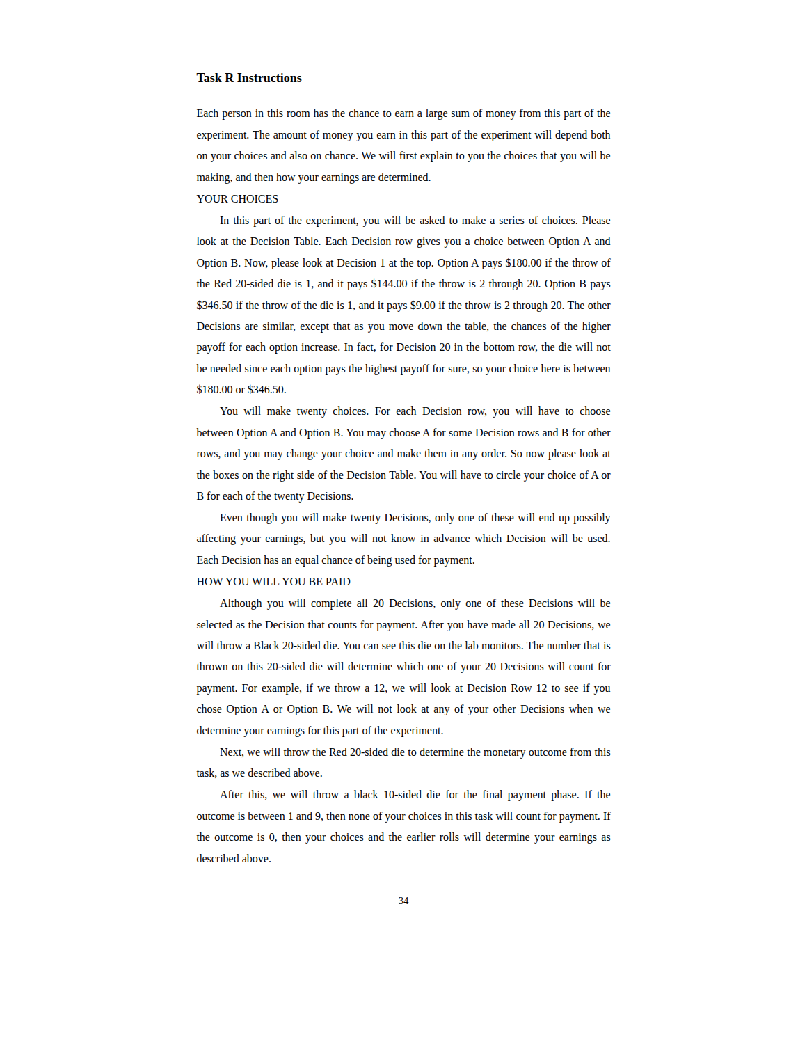Task R Instructions
Each person in this room has the chance to earn a large sum of money from this part of the experiment. The amount of money you earn in this part of the experiment will depend both on your choices and also on chance. We will first explain to you the choices that you will be making, and then how your earnings are determined.
YOUR CHOICES
In this part of the experiment, you will be asked to make a series of choices. Please look at the Decision Table. Each Decision row gives you a choice between Option A and Option B. Now, please look at Decision 1 at the top. Option A pays $180.00 if the throw of the Red 20-sided die is 1, and it pays $144.00 if the throw is 2 through 20. Option B pays $346.50 if the throw of the die is 1, and it pays $9.00 if the throw is 2 through 20. The other Decisions are similar, except that as you move down the table, the chances of the higher payoff for each option increase. In fact, for Decision 20 in the bottom row, the die will not be needed since each option pays the highest payoff for sure, so your choice here is between $180.00 or $346.50.
You will make twenty choices. For each Decision row, you will have to choose between Option A and Option B. You may choose A for some Decision rows and B for other rows, and you may change your choice and make them in any order. So now please look at the boxes on the right side of the Decision Table. You will have to circle your choice of A or B for each of the twenty Decisions.
Even though you will make twenty Decisions, only one of these will end up possibly affecting your earnings, but you will not know in advance which Decision will be used. Each Decision has an equal chance of being used for payment.
HOW YOU WILL YOU BE PAID
Although you will complete all 20 Decisions, only one of these Decisions will be selected as the Decision that counts for payment. After you have made all 20 Decisions, we will throw a Black 20-sided die. You can see this die on the lab monitors. The number that is thrown on this 20-sided die will determine which one of your 20 Decisions will count for payment. For example, if we throw a 12, we will look at Decision Row 12 to see if you chose Option A or Option B. We will not look at any of your other Decisions when we determine your earnings for this part of the experiment.
Next, we will throw the Red 20-sided die to determine the monetary outcome from this task, as we described above.
After this, we will throw a black 10-sided die for the final payment phase. If the outcome is between 1 and 9, then none of your choices in this task will count for payment. If the outcome is 0, then your choices and the earlier rolls will determine your earnings as described above.
34